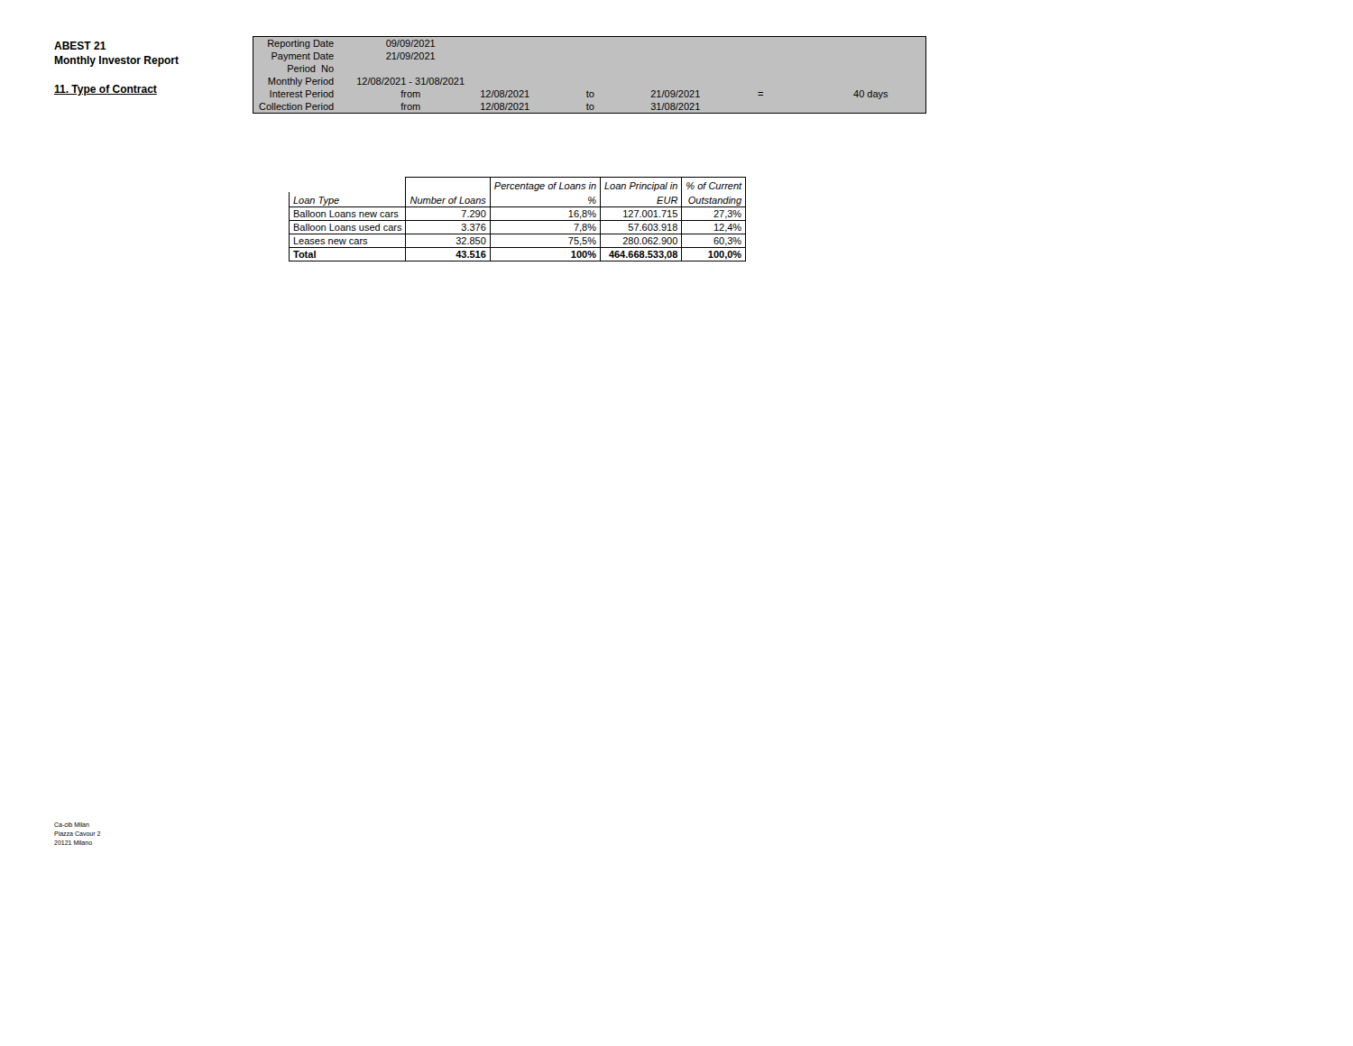ABEST 21
Monthly Investor Report
11. Type of Contract
| Reporting Date | 09/09/2021 | | | | |
| Payment Date | 21/09/2021 | | | | |
| Period No | | | | | |
| Monthly Period | 12/08/2021 - 31/08/2021 | | | | |
| Interest Period | from | 12/08/2021 | to | 21/09/2021 | = | 40 days |
| Collection Period | from | 12/08/2021 | to | 31/08/2021 | | |
| | | Percentage of Loans in | Loan Principal in | % of Current |
| --- | --- | --- | --- | --- |
| Loan Type | Number of Loans | % | EUR | Outstanding |
| Balloon Loans new cars | 7.290 | 16,8% | 127.001.715 | 27,3% |
| Balloon Loans used cars | 3.376 | 7,8% | 57.603.918 | 12,4% |
| Leases new cars | 32.850 | 75,5% | 280.062.900 | 60,3% |
| Total | 43.516 | 100% | 464.668.533,08 | 100,0% |
Ca-cib Milan
Piazza Cavour 2
20121 Milano